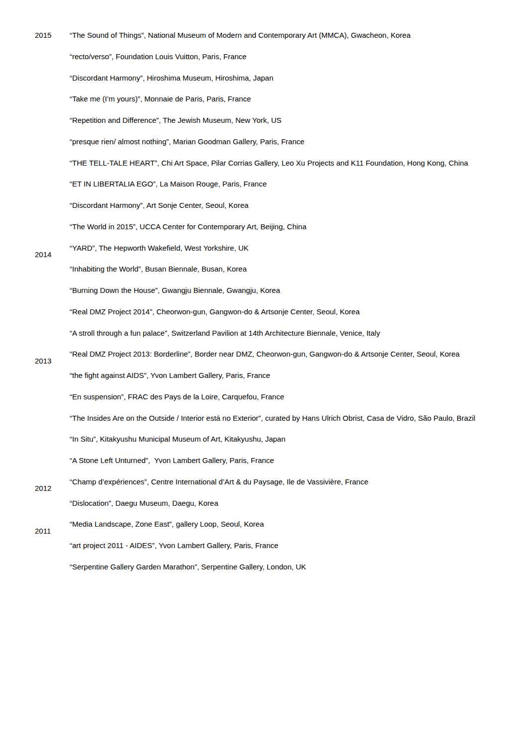| 2015 | “The Sound of Things”, National Museum of Modern and Contemporary Art (MMCA), Gwacheon, Korea “recto/verso”, Foundation Louis Vuitton, Paris, France “Discordant Harmony”, Hiroshima Museum, Hiroshima, Japan “Take me (I’m yours)”, Monnaie de Paris, Paris, France “Repetition and Difference”, The Jewish Museum, New York, US “presque rien/ almost nothing”, Marian Goodman Gallery, Paris, France “THE TELL-TALE HEART”, Chi Art Space, Pilar Corrias Gallery, Leo Xu Projects and K11 Foundation, Hong Kong, China “ET IN LIBERTALIA EGO”, La Maison Rouge, Paris, France “Discordant Harmony”, Art Sonje Center, Seoul, Korea “The World in 2015”, UCCA Center for Contemporary Art, Beijing, China |
| 2014 | “YARD”, The Hepworth Wakefield, West Yorkshire, UK “Inhabiting the World”, Busan Biennale, Busan, Korea “Burning Down the House”, Gwangju Biennale, Gwangju, Korea “Real DMZ Project 2014”, Cheorwon-gun, Gangwon-do & Artsonje Center, Seoul, Korea “A stroll through a fun palace”, Switzerland Pavilion at 14th Architecture Biennale, Venice, Italy |
| 2013 | “Real DMZ Project 2013: Borderline”, Border near DMZ, Cheorwon-gun, Gangwon-do & Artsonje Center, Seoul, Korea “the fight against AIDS”, Yvon Lambert Gallery, Paris, France “En suspension”, FRAC des Pays de la Loire, Carquefou, France “The Insides Are on the Outside / Interior está no Exterior”, curated by Hans Ulrich Obrist, Casa de Vidro, São Paulo, Brazil “In Situ”, Kitakyushu Municipal Museum of Art, Kitakyushu, Japan “A Stone Left Unturned”, Yvon Lambert Gallery, Paris, France |
| 2012 | “Champ d’expériences”, Centre International d’Art & du Paysage, Ile de Vassivière, France “Dislocation”, Daegu Museum, Daegu, Korea |
| 2011 | “Media Landscape, Zone East”, gallery Loop, Seoul, Korea “art project 2011 - AIDES”, Yvon Lambert Gallery, Paris, France “Serpentine Gallery Garden Marathon”, Serpentine Gallery, London, UK |